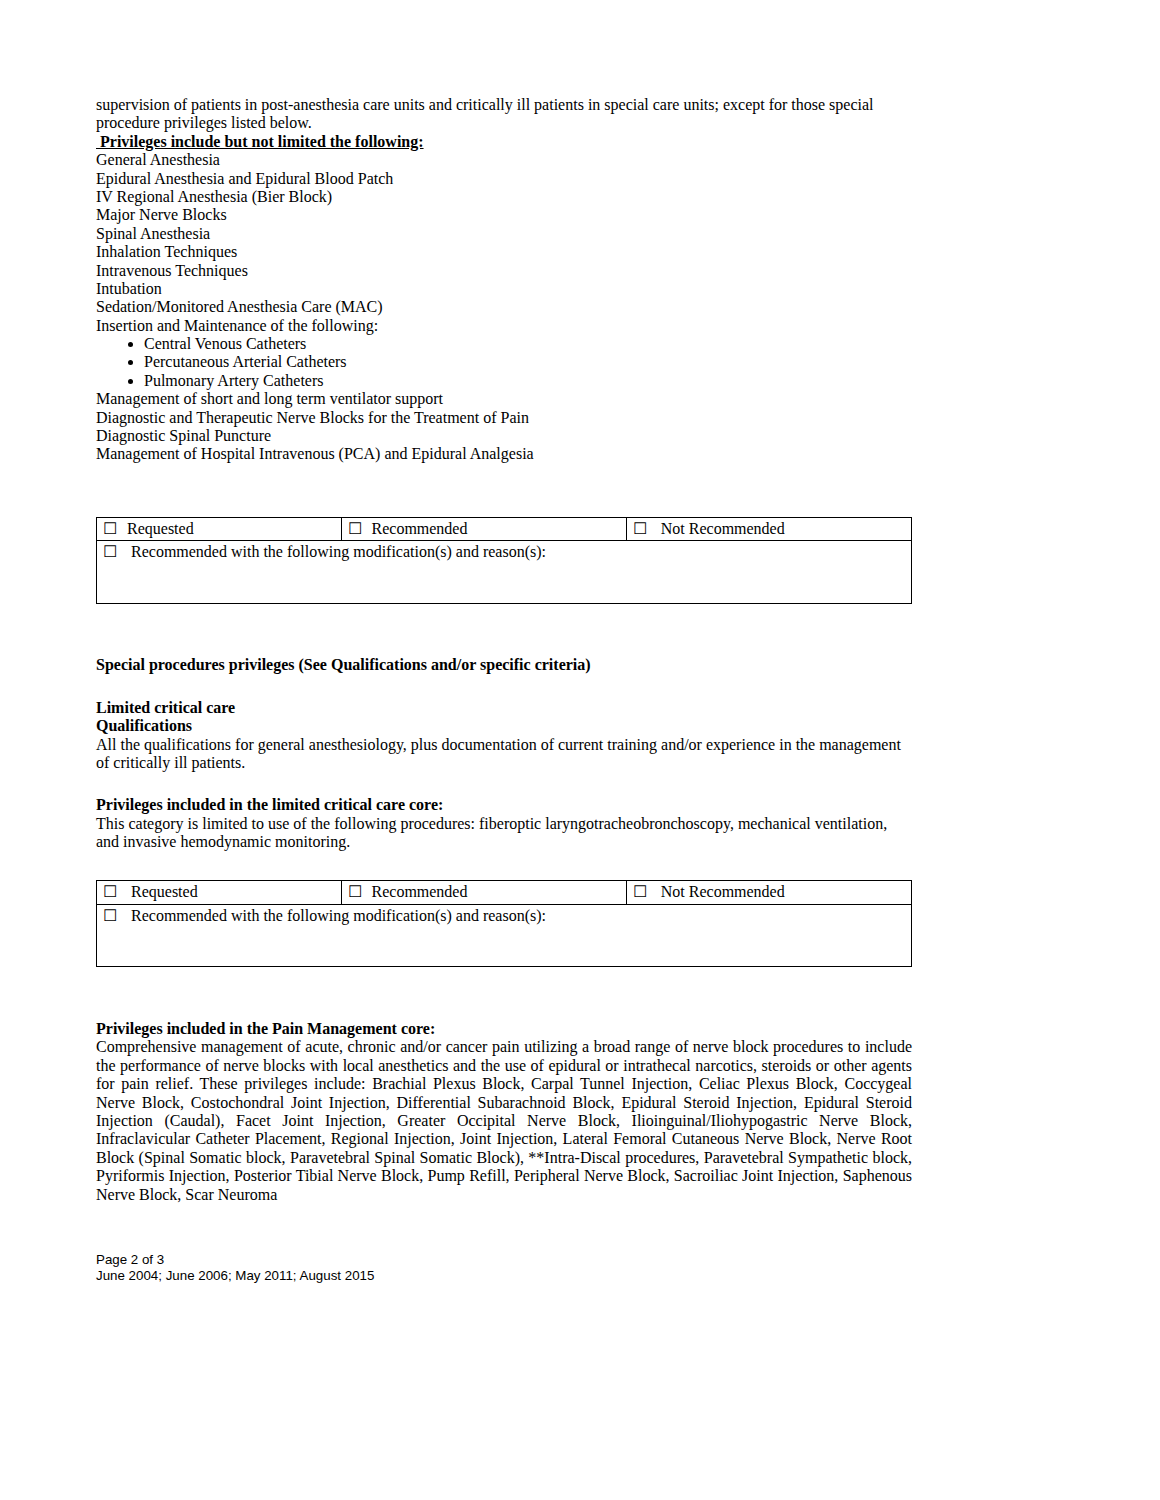supervision of patients in post-anesthesia care units and critically ill patients in special care units; except for those special procedure privileges listed below.
Privileges include but not limited the following:
General Anesthesia
Epidural Anesthesia and Epidural Blood Patch
IV Regional Anesthesia (Bier Block)
Major Nerve Blocks
Spinal Anesthesia
Inhalation Techniques
Intravenous Techniques
Intubation
Sedation/Monitored Anesthesia Care (MAC)
Insertion and Maintenance of the following:
Central Venous Catheters
Percutaneous Arterial Catheters
Pulmonary Artery Catheters
Management of short and long term ventilator support
Diagnostic and Therapeutic Nerve Blocks for the Treatment of Pain
Diagnostic Spinal Puncture
Management of Hospital Intravenous (PCA) and Epidural Analgesia
| ☐ Requested | ☐ Recommended | ☐ Not Recommended |
| ☐ Recommended with the following modification(s) and reason(s): |
Special procedures privileges (See Qualifications and/or specific criteria)
Limited critical care
Qualifications
All the qualifications for general anesthesiology, plus documentation of current training and/or experience in the management of critically ill patients.
Privileges included in the limited critical care core:
This category is limited to use of the following procedures: fiberoptic laryngotracheobronchoscopy, mechanical ventilation, and invasive hemodynamic monitoring.
| ☐ Requested | ☐ Recommended | ☐ Not Recommended |
| ☐ Recommended with the following modification(s) and reason(s): |
Privileges included in the Pain Management core:
Comprehensive management of acute, chronic and/or cancer pain utilizing a broad range of nerve block procedures to include the performance of nerve blocks with local anesthetics and the use of epidural or intrathecal narcotics, steroids or other agents for pain relief. These privileges include: Brachial Plexus Block, Carpal Tunnel Injection, Celiac Plexus Block, Coccygeal Nerve Block, Costochondral Joint Injection, Differential Subarachnoid Block, Epidural Steroid Injection, Epidural Steroid Injection (Caudal), Facet Joint Injection, Greater Occipital Nerve Block, Ilioinguinal/Iliohypogastric Nerve Block, Infraclavicular Catheter Placement, Regional Injection, Joint Injection, Lateral Femoral Cutaneous Nerve Block, Nerve Root Block (Spinal Somatic block, Paravetebral Spinal Somatic Block), **Intra-Discal procedures, Paravetebral Sympathetic block, Pyriformis Injection, Posterior Tibial Nerve Block, Pump Refill, Peripheral Nerve Block, Sacroiliac Joint Injection, Saphenous Nerve Block, Scar Neuroma
Page 2 of 3
June 2004; June 2006; May 2011; August 2015